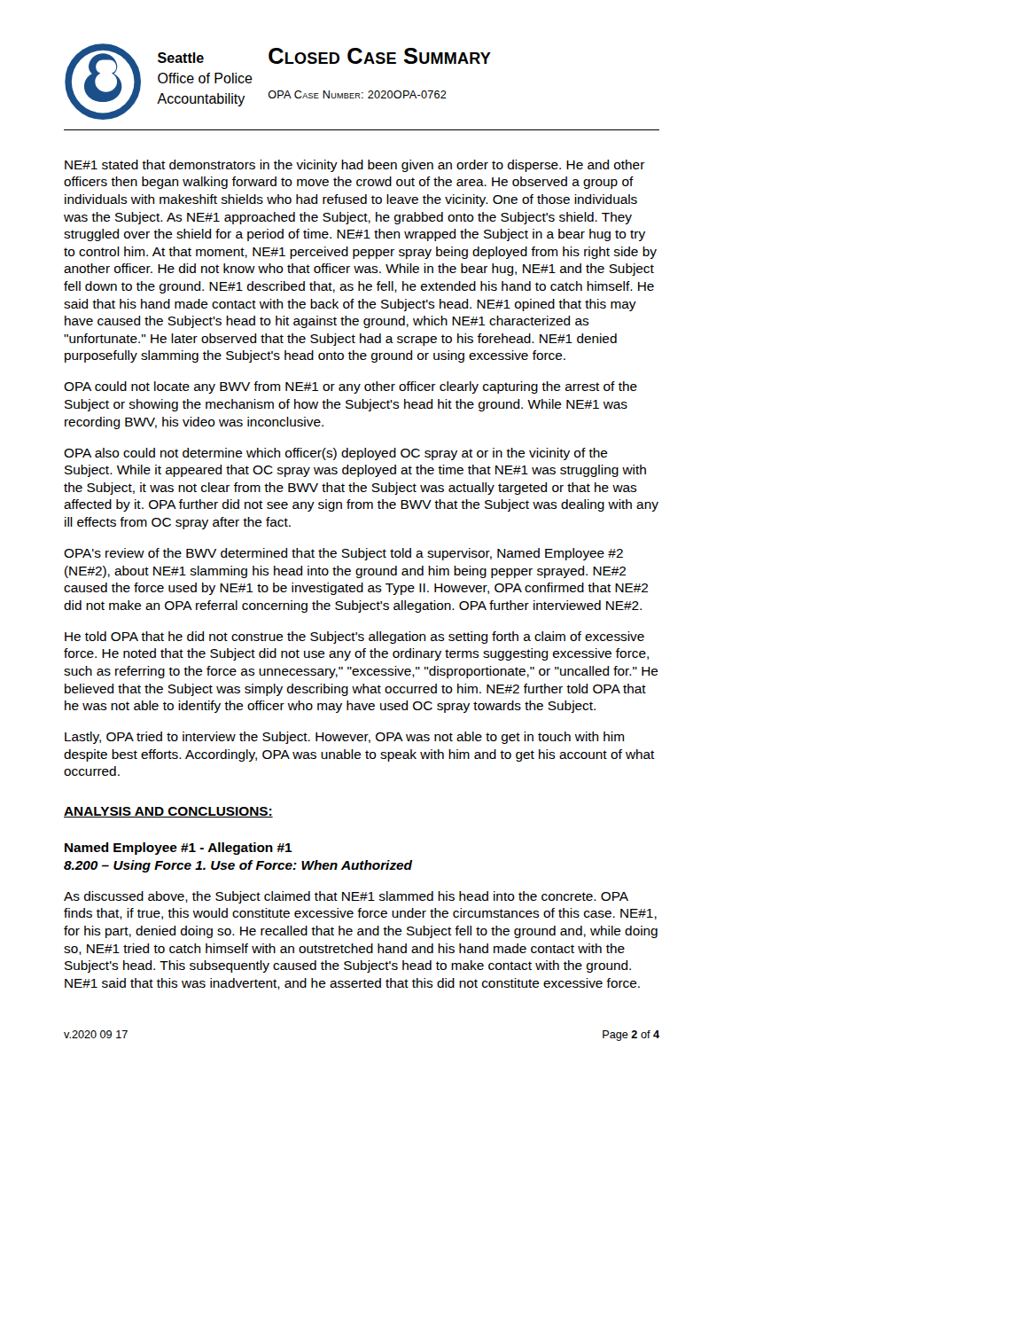Seattle
Office of Police
Accountability
Closed Case Summary
OPA Case Number: 2020OPA-0762
NE#1 stated that demonstrators in the vicinity had been given an order to disperse. He and other officers then began walking forward to move the crowd out of the area. He observed a group of individuals with makeshift shields who had refused to leave the vicinity. One of those individuals was the Subject. As NE#1 approached the Subject, he grabbed onto the Subject's shield. They struggled over the shield for a period of time. NE#1 then wrapped the Subject in a bear hug to try to control him. At that moment, NE#1 perceived pepper spray being deployed from his right side by another officer. He did not know who that officer was. While in the bear hug, NE#1 and the Subject fell down to the ground. NE#1 described that, as he fell, he extended his hand to catch himself. He said that his hand made contact with the back of the Subject's head. NE#1 opined that this may have caused the Subject's head to hit against the ground, which NE#1 characterized as "unfortunate." He later observed that the Subject had a scrape to his forehead. NE#1 denied purposefully slamming the Subject's head onto the ground or using excessive force.
OPA could not locate any BWV from NE#1 or any other officer clearly capturing the arrest of the Subject or showing the mechanism of how the Subject's head hit the ground. While NE#1 was recording BWV, his video was inconclusive.
OPA also could not determine which officer(s) deployed OC spray at or in the vicinity of the Subject. While it appeared that OC spray was deployed at the time that NE#1 was struggling with the Subject, it was not clear from the BWV that the Subject was actually targeted or that he was affected by it. OPA further did not see any sign from the BWV that the Subject was dealing with any ill effects from OC spray after the fact.
OPA's review of the BWV determined that the Subject told a supervisor, Named Employee #2 (NE#2), about NE#1 slamming his head into the ground and him being pepper sprayed. NE#2 caused the force used by NE#1 to be investigated as Type II. However, OPA confirmed that NE#2 did not make an OPA referral concerning the Subject's allegation. OPA further interviewed NE#2.
He told OPA that he did not construe the Subject's allegation as setting forth a claim of excessive force. He noted that the Subject did not use any of the ordinary terms suggesting excessive force, such as referring to the force as unnecessary," "excessive," "disproportionate," or "uncalled for." He believed that the Subject was simply describing what occurred to him. NE#2 further told OPA that he was not able to identify the officer who may have used OC spray towards the Subject.
Lastly, OPA tried to interview the Subject. However, OPA was not able to get in touch with him despite best efforts. Accordingly, OPA was unable to speak with him and to get his account of what occurred.
ANALYSIS AND CONCLUSIONS:
Named Employee #1 - Allegation #1 8.200 – Using Force 1. Use of Force: When Authorized
As discussed above, the Subject claimed that NE#1 slammed his head into the concrete. OPA finds that, if true, this would constitute excessive force under the circumstances of this case. NE#1, for his part, denied doing so. He recalled that he and the Subject fell to the ground and, while doing so, NE#1 tried to catch himself with an outstretched hand and his hand made contact with the Subject's head. This subsequently caused the Subject's head to make contact with the ground. NE#1 said that this was inadvertent, and he asserted that this did not constitute excessive force.
v.2020 09 17
Page 2 of 4